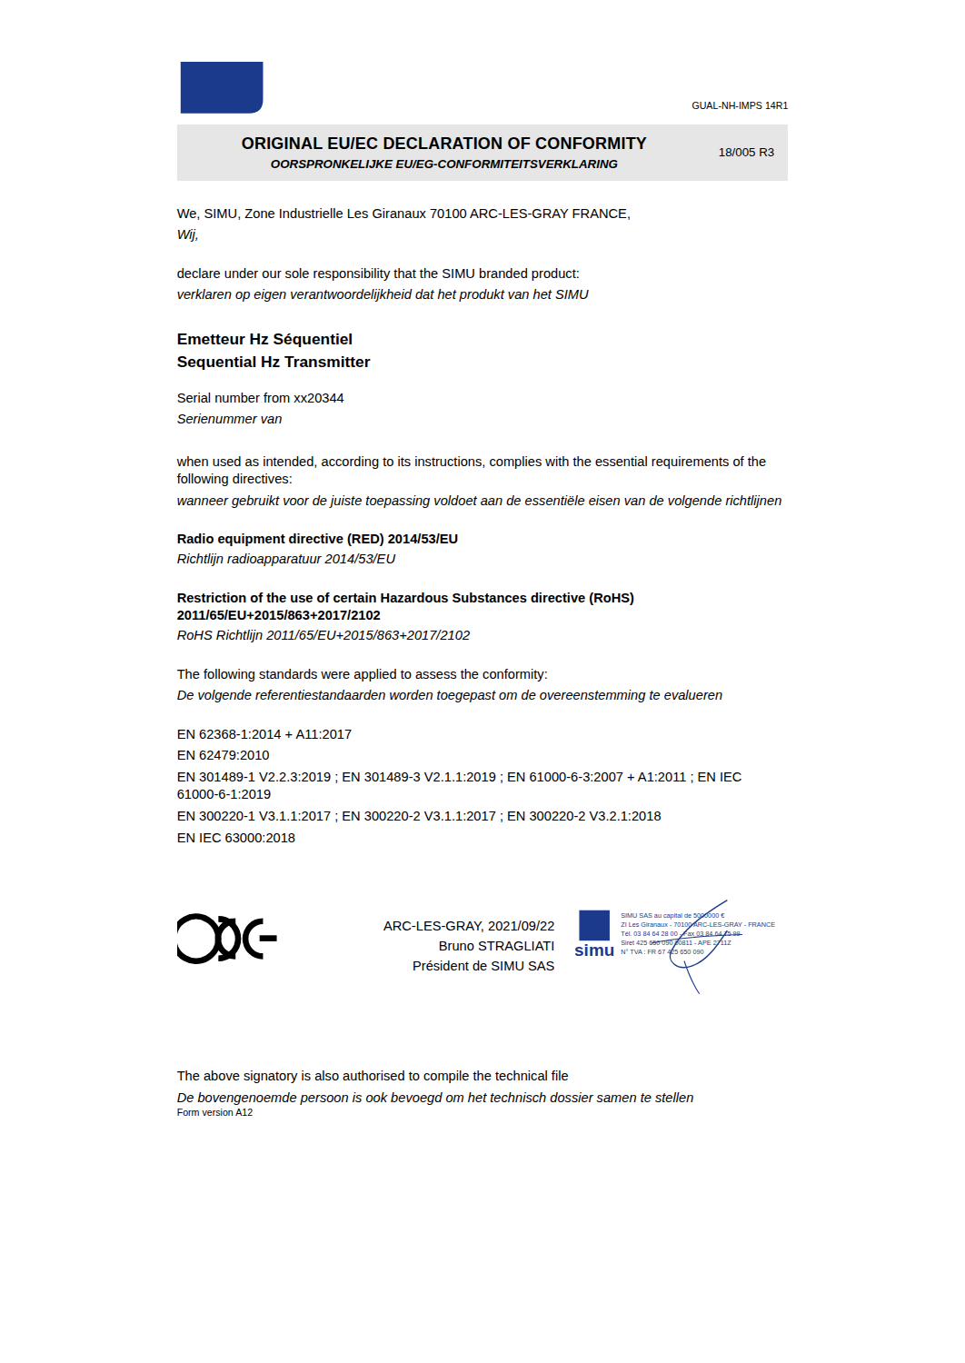simu
GUAL-NH-IMPS 14R1
ORIGINAL EU/EC DECLARATION OF CONFORMITY
OORSPRONKELIJKE EU/EG-CONFORMITEITSVERKLARING
18/005 R3
We, SIMU, Zone Industrielle Les Giranaux 70100 ARC-LES-GRAY FRANCE,
Wij,
declare under our sole responsibility that the SIMU branded product:
verklaren op eigen verantwoordelijkheid dat het produkt van het SIMU
Emetteur Hz Séquentiel
Sequential Hz Transmitter
Serial number from xx20344
Serienummer van
when used as intended, according to its instructions, complies with the essential requirements of the following directives:
wanneer gebruikt voor de juiste toepassing voldoet aan de essentiële eisen van de volgende richtlijnen
Radio equipment directive (RED) 2014/53/EU
Richtlijn radioapparatuur 2014/53/EU
Restriction of the use of certain Hazardous Substances directive (RoHS) 2011/65/EU+2015/863+2017/2102
RoHS Richtlijn 2011/65/EU+2015/863+2017/2102
The following standards were applied to assess the conformity:
De volgende referentiestandaarden worden toegepast om de overeenstemming te evalueren
EN 62368‑1:2014 + A11:2017
EN 62479:2010
EN 301489‑1 V2.2.3:2019 ; EN 301489‑3 V2.1.1:2019 ; EN 61000‑6‑3:2007 + A1:2011 ; EN IEC 61000‑6‑1:2019
EN 300220‑1 V3.1.1:2017 ; EN 300220‑2 V3.1.1:2017 ; EN 300220‑2 V3.2.1:2018
EN IEC 63000:2018
ARC-LES-GRAY, 2021/09/22
Bruno STRAGLIATI
Président de SIMU SAS
simu SIMU SAS au capital de 5000000 € ZI Les Giranaux - 70100 ARC-LES-GRAY - FRANCE Tél. 03 84 64 28 00 - Fax 03 84 64 75 99 Siret 425 650 090 00811 - APE 2711Z N° TVA : FR 67 425 650 090
The above signatory is also authorised to compile the technical file
De bovengenoemde persoon is ook bevoegd om het technisch dossier samen te stellen
Form version A12